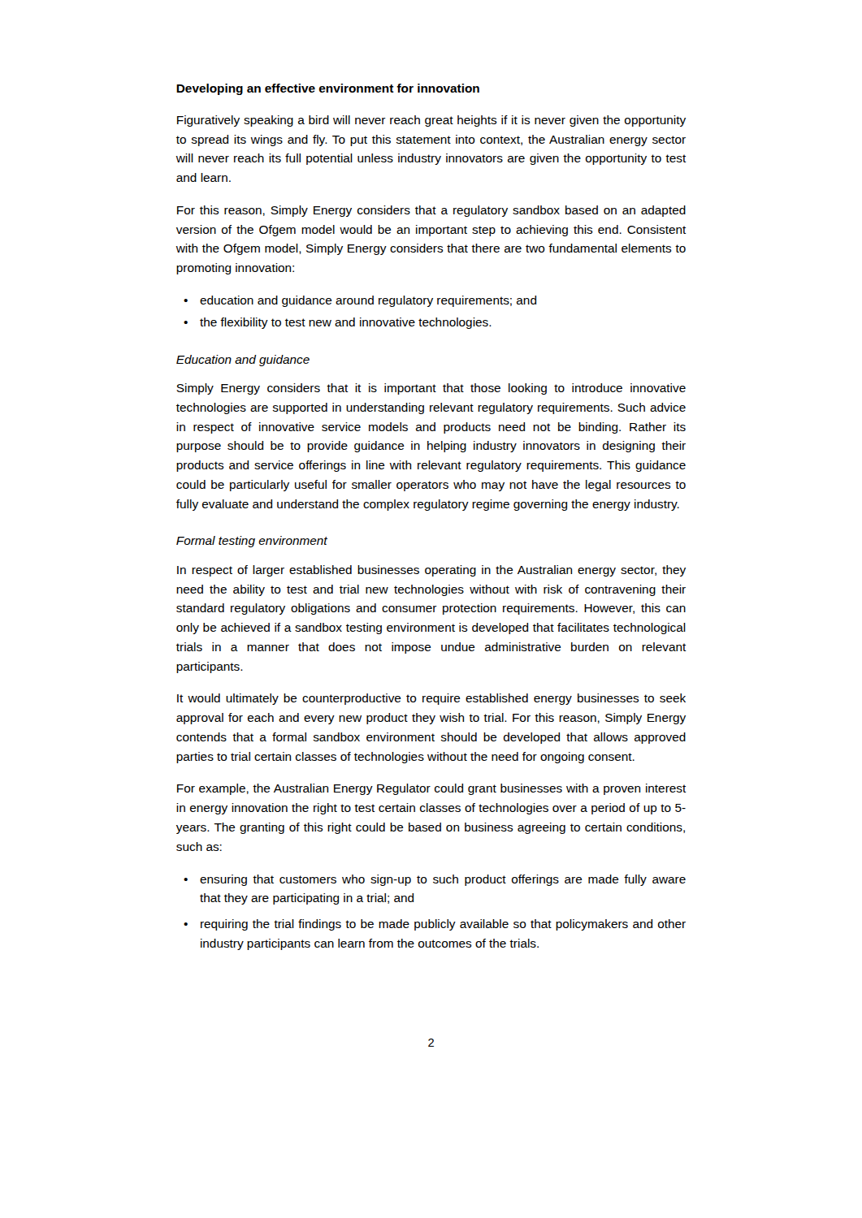Developing an effective environment for innovation
Figuratively speaking a bird will never reach great heights if it is never given the opportunity to spread its wings and fly. To put this statement into context, the Australian energy sector will never reach its full potential unless industry innovators are given the opportunity to test and learn.
For this reason, Simply Energy considers that a regulatory sandbox based on an adapted version of the Ofgem model would be an important step to achieving this end. Consistent with the Ofgem model, Simply Energy considers that there are two fundamental elements to promoting innovation:
education and guidance around regulatory requirements; and
the flexibility to test new and innovative technologies.
Education and guidance
Simply Energy considers that it is important that those looking to introduce innovative technologies are supported in understanding relevant regulatory requirements. Such advice in respect of innovative service models and products need not be binding. Rather its purpose should be to provide guidance in helping industry innovators in designing their products and service offerings in line with relevant regulatory requirements. This guidance could be particularly useful for smaller operators who may not have the legal resources to fully evaluate and understand the complex regulatory regime governing the energy industry.
Formal testing environment
In respect of larger established businesses operating in the Australian energy sector, they need the ability to test and trial new technologies without with risk of contravening their standard regulatory obligations and consumer protection requirements. However, this can only be achieved if a sandbox testing environment is developed that facilitates technological trials in a manner that does not impose undue administrative burden on relevant participants.
It would ultimately be counterproductive to require established energy businesses to seek approval for each and every new product they wish to trial. For this reason, Simply Energy contends that a formal sandbox environment should be developed that allows approved parties to trial certain classes of technologies without the need for ongoing consent.
For example, the Australian Energy Regulator could grant businesses with a proven interest in energy innovation the right to test certain classes of technologies over a period of up to 5-years. The granting of this right could be based on business agreeing to certain conditions, such as:
ensuring that customers who sign-up to such product offerings are made fully aware that they are participating in a trial; and
requiring the trial findings to be made publicly available so that policymakers and other industry participants can learn from the outcomes of the trials.
2